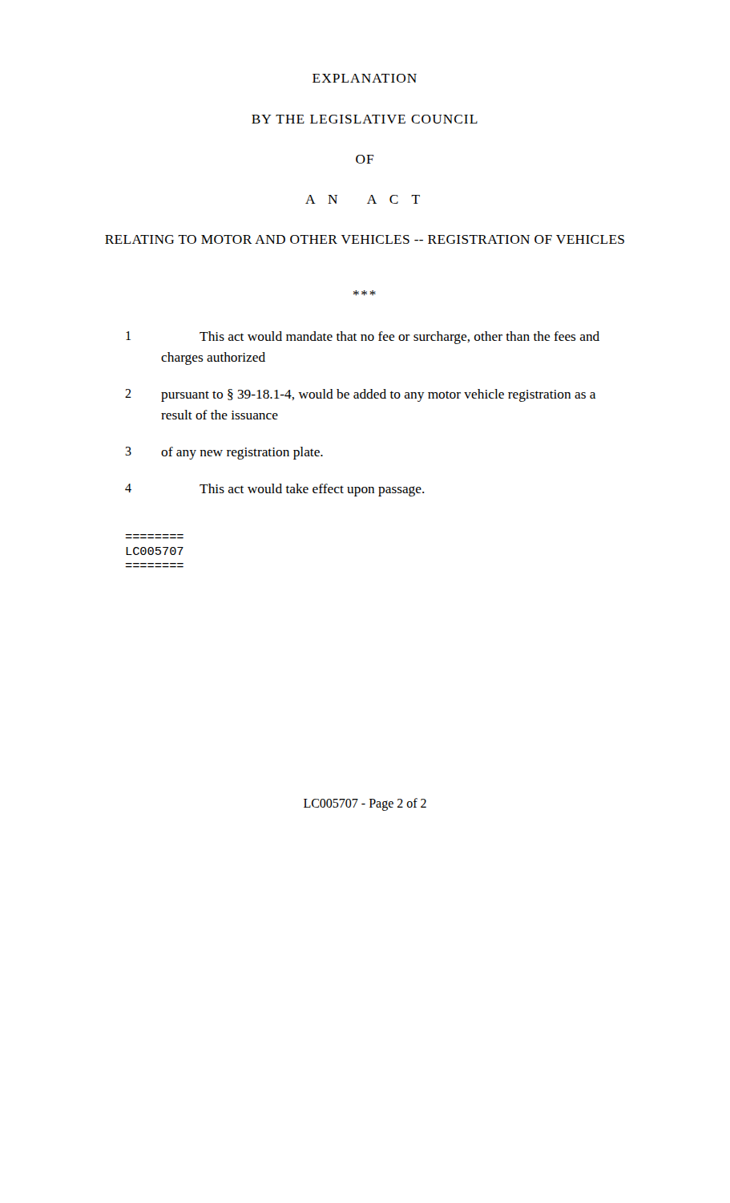EXPLANATION
BY THE LEGISLATIVE COUNCIL
OF
A N A C T
RELATING TO MOTOR AND OTHER VEHICLES -- REGISTRATION OF VEHICLES
***
This act would mandate that no fee or surcharge, other than the fees and charges authorized
pursuant to § 39-18.1-4, would be added to any motor vehicle registration as a result of the issuance
of any new registration plate.
This act would take effect upon passage.
========
LC005707
========
LC005707 - Page 2 of 2